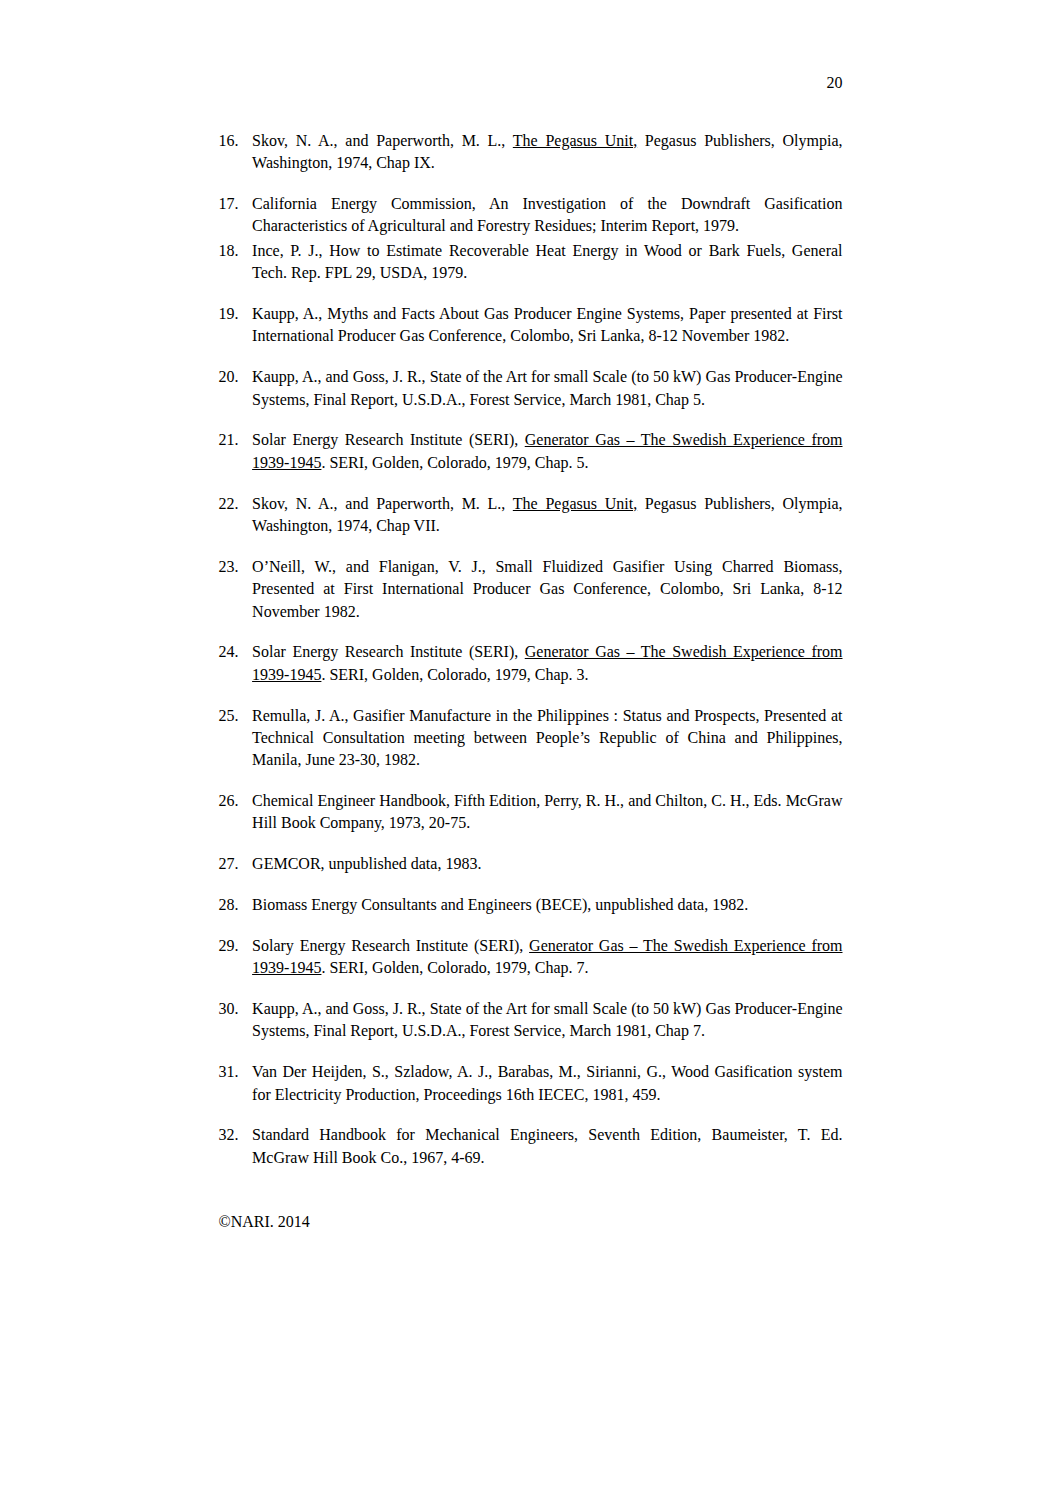20
16. Skov, N. A., and Paperworth, M. L., The Pegasus Unit, Pegasus Publishers, Olympia, Washington, 1974, Chap IX.
17. California Energy Commission, An Investigation of the Downdraft Gasification Characteristics of Agricultural and Forestry Residues; Interim Report, 1979.
18. Ince, P. J., How to Estimate Recoverable Heat Energy in Wood or Bark Fuels, General Tech. Rep. FPL 29, USDA, 1979.
19. Kaupp, A., Myths and Facts About Gas Producer Engine Systems, Paper presented at First International Producer Gas Conference, Colombo, Sri Lanka, 8-12 November 1982.
20. Kaupp, A., and Goss, J. R., State of the Art for small Scale (to 50 kW) Gas Producer-Engine Systems, Final Report, U.S.D.A., Forest Service, March 1981, Chap 5.
21. Solar Energy Research Institute (SERI), Generator Gas – The Swedish Experience from 1939-1945. SERI, Golden, Colorado, 1979, Chap. 5.
22. Skov, N. A., and Paperworth, M. L., The Pegasus Unit, Pegasus Publishers, Olympia, Washington, 1974, Chap VII.
23. O’Neill, W., and Flanigan, V. J., Small Fluidized Gasifier Using Charred Biomass, Presented at First International Producer Gas Conference, Colombo, Sri Lanka, 8-12 November 1982.
24. Solar Energy Research Institute (SERI), Generator Gas – The Swedish Experience from 1939-1945. SERI, Golden, Colorado, 1979, Chap. 3.
25. Remulla, J. A., Gasifier Manufacture in the Philippines : Status and Prospects, Presented at Technical Consultation meeting between People’s Republic of China and Philippines, Manila, June 23-30, 1982.
26. Chemical Engineer Handbook, Fifth Edition, Perry, R. H., and Chilton, C. H., Eds. McGraw Hill Book Company, 1973, 20-75.
27. GEMCOR, unpublished data, 1983.
28. Biomass Energy Consultants and Engineers (BECE), unpublished data, 1982.
29. Solary Energy Research Institute (SERI), Generator Gas – The Swedish Experience from 1939-1945. SERI, Golden, Colorado, 1979, Chap. 7.
30. Kaupp, A., and Goss, J. R., State of the Art for small Scale (to 50 kW) Gas Producer-Engine Systems, Final Report, U.S.D.A., Forest Service, March 1981, Chap 7.
31. Van Der Heijden, S., Szladow, A. J., Barabas, M., Sirianni, G., Wood Gasification system for Electricity Production, Proceedings 16th IECEC, 1981, 459.
32. Standard Handbook for Mechanical Engineers, Seventh Edition, Baumeister, T. Ed. McGraw Hill Book Co., 1967, 4-69.
©NARI. 2014